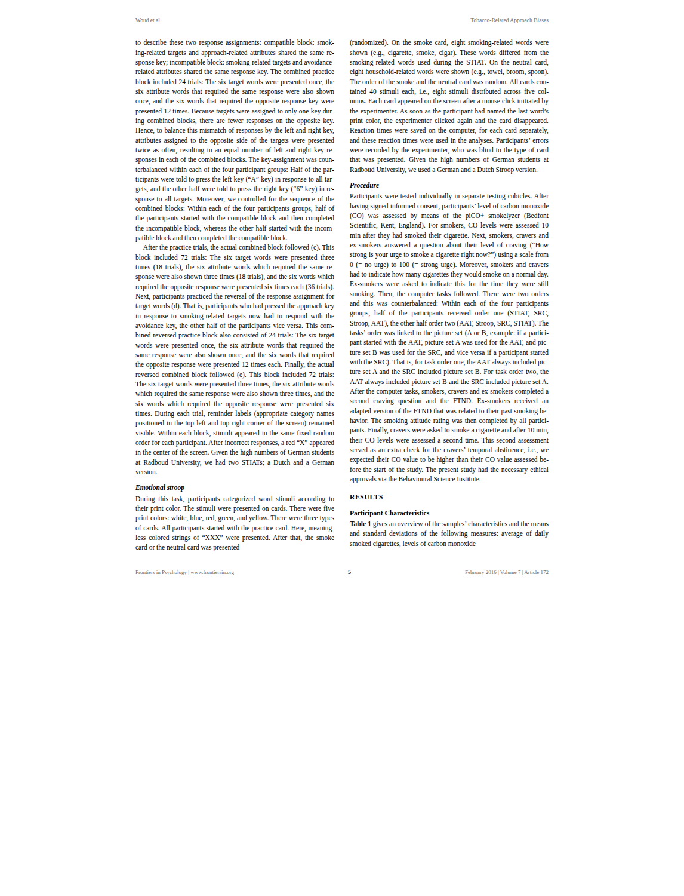Woud et al.
Tobacco-Related Approach Biases
to describe these two response assignments: compatible block: smoking-related targets and approach-related attributes shared the same response key; incompatible block: smoking-related targets and avoidance-related attributes shared the same response key. The combined practice block included 24 trials: The six target words were presented once, the six attribute words that required the same response were also shown once, and the six words that required the opposite response key were presented 12 times. Because targets were assigned to only one key during combined blocks, there are fewer responses on the opposite key. Hence, to balance this mismatch of responses by the left and right key, attributes assigned to the opposite side of the targets were presented twice as often, resulting in an equal number of left and right key responses in each of the combined blocks. The key-assignment was counterbalanced within each of the four participant groups: Half of the participants were told to press the left key (“A” key) in response to all targets, and the other half were told to press the right key (“6” key) in response to all targets. Moreover, we controlled for the sequence of the combined blocks: Within each of the four participants groups, half of the participants started with the compatible block and then completed the incompatible block, whereas the other half started with the incompatible block and then completed the compatible block.
After the practice trials, the actual combined block followed (c). This block included 72 trials: The six target words were presented three times (18 trials), the six attribute words which required the same response were also shown three times (18 trials), and the six words which required the opposite response were presented six times each (36 trials). Next, participants practiced the reversal of the response assignment for target words (d). That is, participants who had pressed the approach key in response to smoking-related targets now had to respond with the avoidance key, the other half of the participants vice versa. This combined reversed practice block also consisted of 24 trials: The six target words were presented once, the six attribute words that required the same response were also shown once, and the six words that required the opposite response were presented 12 times each. Finally, the actual reversed combined block followed (e). This block included 72 trials: The six target words were presented three times, the six attribute words which required the same response were also shown three times, and the six words which required the opposite response were presented six times. During each trial, reminder labels (appropriate category names positioned in the top left and top right corner of the screen) remained visible. Within each block, stimuli appeared in the same fixed random order for each participant. After incorrect responses, a red “X” appeared in the center of the screen. Given the high numbers of German students at Radboud University, we had two STIATs; a Dutch and a German version.
Emotional stroop
During this task, participants categorized word stimuli according to their print color. The stimuli were presented on cards. There were five print colors: white, blue, red, green, and yellow. There were three types of cards. All participants started with the practice card. Here, meaningless colored strings of “XXX” were presented. After that, the smoke card or the neutral card was presented
(randomized). On the smoke card, eight smoking-related words were shown (e.g., cigarette, smoke, cigar). These words differed from the smoking-related words used during the STIAT. On the neutral card, eight household-related words were shown (e.g., towel, broom, spoon). The order of the smoke and the neutral card was random. All cards contained 40 stimuli each, i.e., eight stimuli distributed across five columns. Each card appeared on the screen after a mouse click initiated by the experimenter. As soon as the participant had named the last word’s print color, the experimenter clicked again and the card disappeared. Reaction times were saved on the computer, for each card separately, and these reaction times were used in the analyses. Participants’ errors were recorded by the experimenter, who was blind to the type of card that was presented. Given the high numbers of German students at Radboud University, we used a German and a Dutch Stroop version.
Procedure
Participants were tested individually in separate testing cubicles. After having signed informed consent, participants’ level of carbon monoxide (CO) was assessed by means of the piCO+ smokelyzer (Bedfont Scientific, Kent, England). For smokers, CO levels were assessed 10 min after they had smoked their cigarette. Next, smokers, cravers and ex-smokers answered a question about their level of craving (“How strong is your urge to smoke a cigarette right now?”) using a scale from 0 (= no urge) to 100 (= strong urge). Moreover, smokers and cravers had to indicate how many cigarettes they would smoke on a normal day. Ex-smokers were asked to indicate this for the time they were still smoking. Then, the computer tasks followed. There were two orders and this was counterbalanced: Within each of the four participants groups, half of the participants received order one (STIAT, SRC, Stroop, AAT), the other half order two (AAT, Stroop, SRC, STIAT). The tasks’ order was linked to the picture set (A or B, example: if a participant started with the AAT, picture set A was used for the AAT, and picture set B was used for the SRC, and vice versa if a participant started with the SRC). That is, for task order one, the AAT always included picture set A and the SRC included picture set B. For task order two, the AAT always included picture set B and the SRC included picture set A. After the computer tasks, smokers, cravers and ex-smokers completed a second craving question and the FTND. Ex-smokers received an adapted version of the FTND that was related to their past smoking behavior. The smoking attitude rating was then completed by all participants. Finally, cravers were asked to smoke a cigarette and after 10 min, their CO levels were assessed a second time. This second assessment served as an extra check for the cravers’ temporal abstinence, i.e., we expected their CO value to be higher than their CO value assessed before the start of the study. The present study had the necessary ethical approvals via the Behavioural Science Institute.
Results
Participant Characteristics
Table 1 gives an overview of the samples’ characteristics and the means and standard deviations of the following measures: average of daily smoked cigarettes, levels of carbon monoxide
Frontiers in Psychology | www.frontiersin.org
5
February 2016 | Volume 7 | Article 172